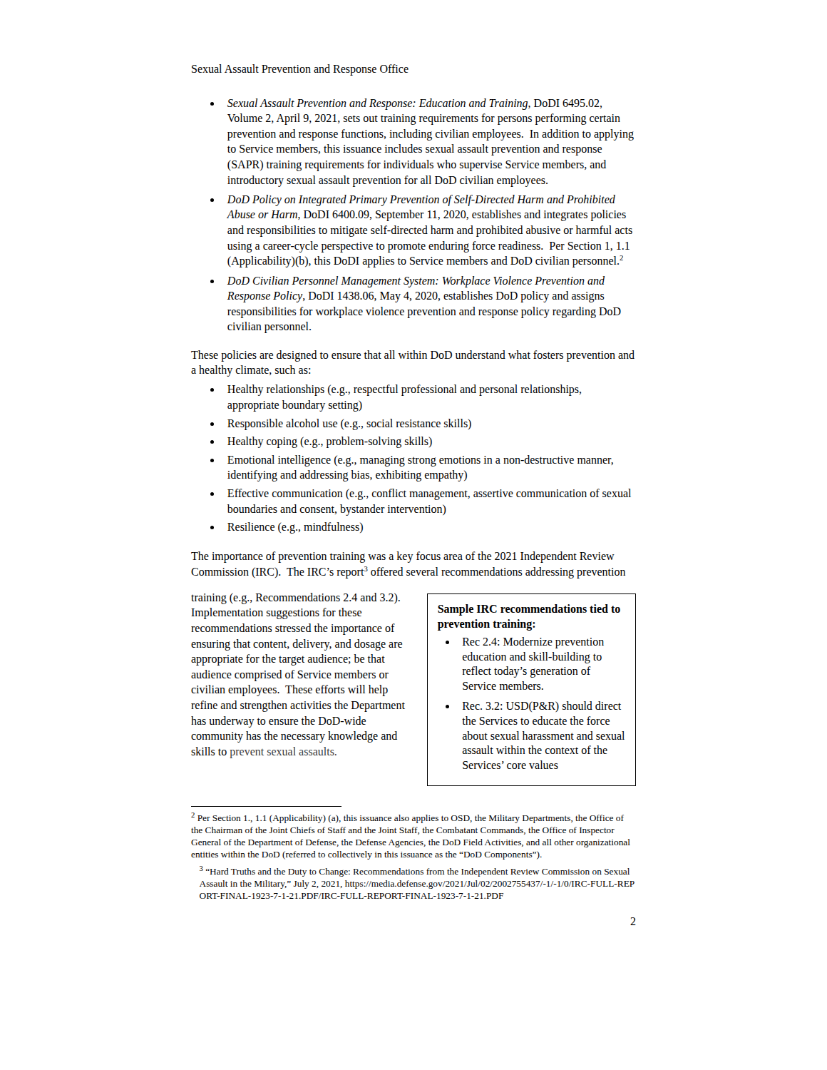Sexual Assault Prevention and Response Office
Sexual Assault Prevention and Response: Education and Training, DoDI 6495.02, Volume 2, April 9, 2021, sets out training requirements for persons performing certain prevention and response functions, including civilian employees. In addition to applying to Service members, this issuance includes sexual assault prevention and response (SAPR) training requirements for individuals who supervise Service members, and introductory sexual assault prevention for all DoD civilian employees.
DoD Policy on Integrated Primary Prevention of Self-Directed Harm and Prohibited Abuse or Harm, DoDI 6400.09, September 11, 2020, establishes and integrates policies and responsibilities to mitigate self-directed harm and prohibited abusive or harmful acts using a career-cycle perspective to promote enduring force readiness. Per Section 1, 1.1 (Applicability)(b), this DoDI applies to Service members and DoD civilian personnel.2
DoD Civilian Personnel Management System: Workplace Violence Prevention and Response Policy, DoDI 1438.06, May 4, 2020, establishes DoD policy and assigns responsibilities for workplace violence prevention and response policy regarding DoD civilian personnel.
These policies are designed to ensure that all within DoD understand what fosters prevention and a healthy climate, such as:
Healthy relationships (e.g., respectful professional and personal relationships, appropriate boundary setting)
Responsible alcohol use (e.g., social resistance skills)
Healthy coping (e.g., problem-solving skills)
Emotional intelligence (e.g., managing strong emotions in a non-destructive manner, identifying and addressing bias, exhibiting empathy)
Effective communication (e.g., conflict management, assertive communication of sexual boundaries and consent, bystander intervention)
Resilience (e.g., mindfulness)
The importance of prevention training was a key focus area of the 2021 Independent Review Commission (IRC). The IRC’s report3 offered several recommendations addressing prevention
Sample IRC recommendations tied to prevention training:
Rec 2.4: Modernize prevention education and skill-building to reflect today’s generation of Service members.
Rec. 3.2: USD(P&R) should direct the Services to educate the force about sexual harassment and sexual assault within the context of the Services’ core values
training (e.g., Recommendations 2.4 and 3.2). Implementation suggestions for these recommendations stressed the importance of ensuring that content, delivery, and dosage are appropriate for the target audience; be that audience comprised of Service members or civilian employees. These efforts will help refine and strengthen activities the Department has underway to ensure the DoD-wide community has the necessary knowledge and skills to prevent sexual assaults.
2 Per Section 1., 1.1 (Applicability) (a), this issuance also applies to OSD, the Military Departments, the Office of the Chairman of the Joint Chiefs of Staff and the Joint Staff, the Combatant Commands, the Office of Inspector General of the Department of Defense, the Defense Agencies, the DoD Field Activities, and all other organizational entities within the DoD (referred to collectively in this issuance as the “DoD Components”).
3 “Hard Truths and the Duty to Change: Recommendations from the Independent Review Commission on Sexual Assault in the Military,” July 2, 2021, https://media.defense.gov/2021/Jul/02/2002755437/-1/-1/0/IRC-FULL-REPORT-FINAL-1923-7-1-21.PDF/IRC-FULL-REPORT-FINAL-1923-7-1-21.PDF
2